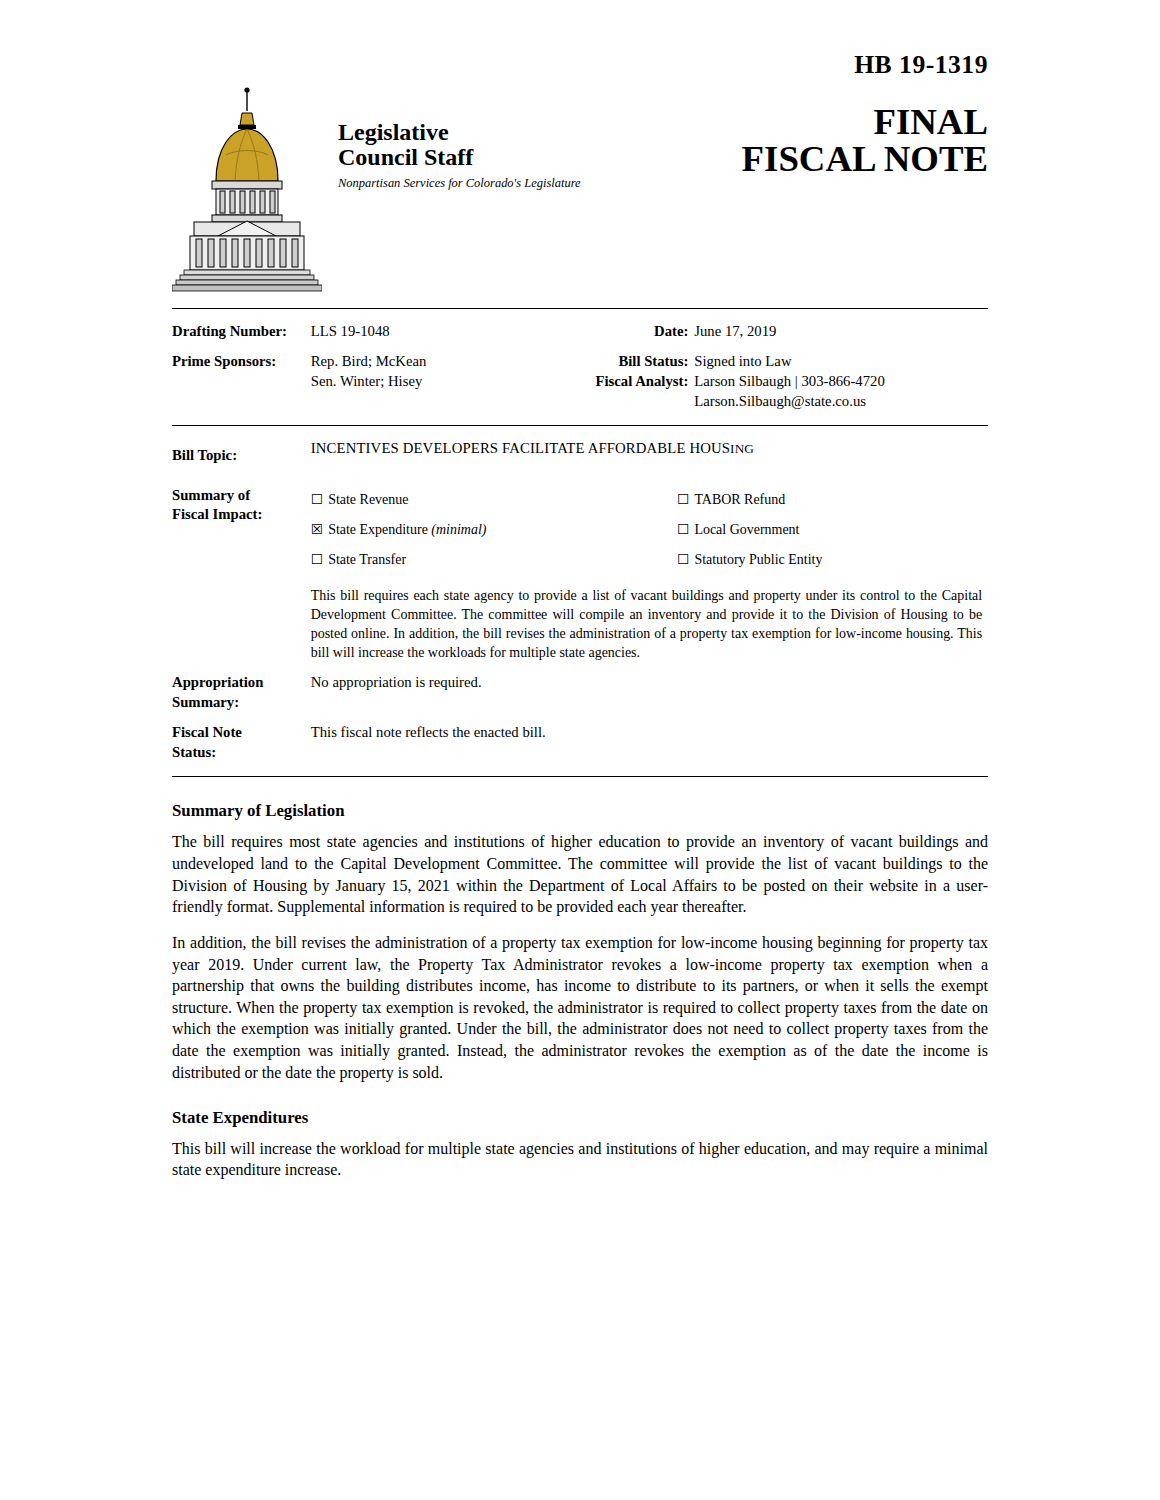HB 19-1319
Legislative
Council Staff
Nonpartisan Services for Colorado's Legislature
FINAL
FISCAL NOTE
| Drafting Number: | LLS 19-1048 | Date: | June 17, 2019 |
| Prime Sponsors: | Rep. Bird; McKean Sen. Winter; Hisey | Bill Status: Fiscal Analyst: | Signed into Law Larson Silbaugh / 303-866-4720 Larson.Silbaugh@state.co.us |
| Bill Topic: | INCENTIVES DEVELOPERS FACILITATE AFFORDABLE HOUS ING |
| Summary of Fiscal Impact: | / ☐ State Revenue / ☐ TABOR Refund / / ☒ State Expenditure (minimal) / ☐ Local Government / / ☐ State Transfer / ☐ Statutory Public Entity / This bill requires each state agency to provide a list of vacant buildings and property under its control to the Capital Development Committee. The committee will compile an inventory and provide it to the Division of Housing to be posted online. In addition, the bill revises the administration of a property tax exemption for low-income housing. This bill will increase the workloads for multiple state agencies. |
| Appropriation Summary: | No appropriation is required. |
| Fiscal Note Status: | This fiscal note reflects the enacted bill. |
Summary of Legislation
The bill requires most state agencies and institutions of higher education to provide an inventory of vacant buildings and undeveloped land to the Capital Development Committee. The committee will provide the list of vacant buildings to the Division of Housing by January 15, 2021 within the Department of Local Affairs to be posted on their website in a user-friendly format. Supplemental information is required to be provided each year thereafter.
In addition, the bill revises the administration of a property tax exemption for low-income housing beginning for property tax year 2019. Under current law, the Property Tax Administrator revokes a low-income property tax exemption when a partnership that owns the building distributes income, has income to distribute to its partners, or when it sells the exempt structure. When the property tax exemption is revoked, the administrator is required to collect property taxes from the date on which the exemption was initially granted. Under the bill, the administrator does not need to collect property taxes from the date the exemption was initially granted. Instead, the administrator revokes the exemption as of the date the income is distributed or the date the property is sold.
State Expenditures
This bill will increase the workload for multiple state agencies and institutions of higher education, and may require a minimal state expenditure increase.